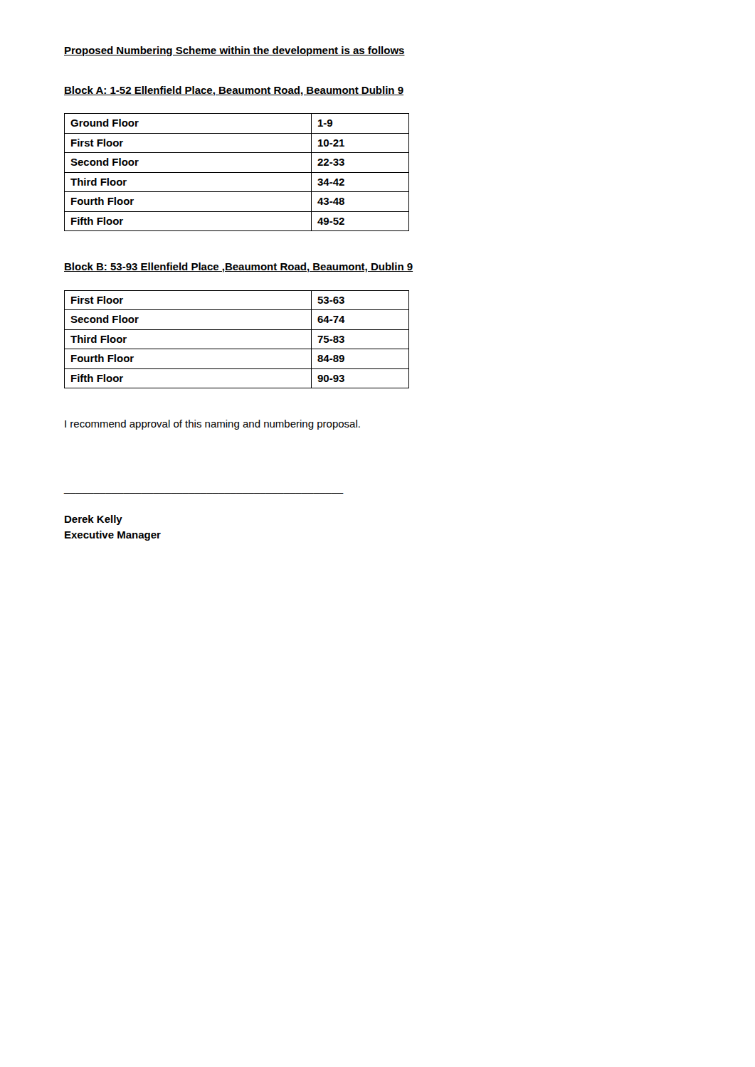Proposed Numbering Scheme within the development is as follows
Block A: 1-52 Ellenfield Place, Beaumont Road, Beaumont Dublin 9
| Ground Floor | 1-9 |
| First Floor | 10-21 |
| Second Floor | 22-33 |
| Third Floor | 34-42 |
| Fourth Floor | 43-48 |
| Fifth Floor | 49-52 |
Block B: 53-93 Ellenfield Place ,Beaumont Road, Beaumont, Dublin 9
| First Floor | 53-63 |
| Second Floor | 64-74 |
| Third Floor | 75-83 |
| Fourth Floor | 84-89 |
| Fifth Floor | 90-93 |
I recommend approval of this naming and numbering proposal.
_______________________________________________
Derek Kelly
Executive Manager